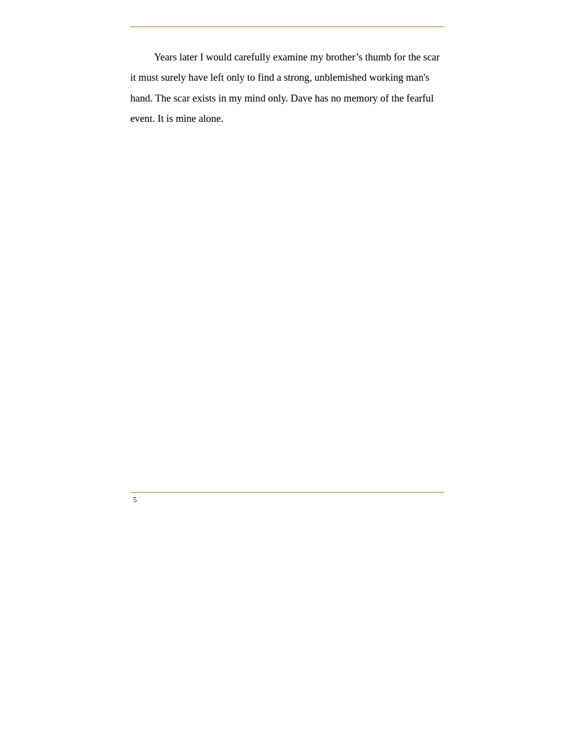Years later I would carefully examine my brother’s thumb for the scar it must surely have left only to find a strong, unblemished working man's hand. The scar exists in my mind only. Dave has no memory of the fearful event. It is mine alone.
5